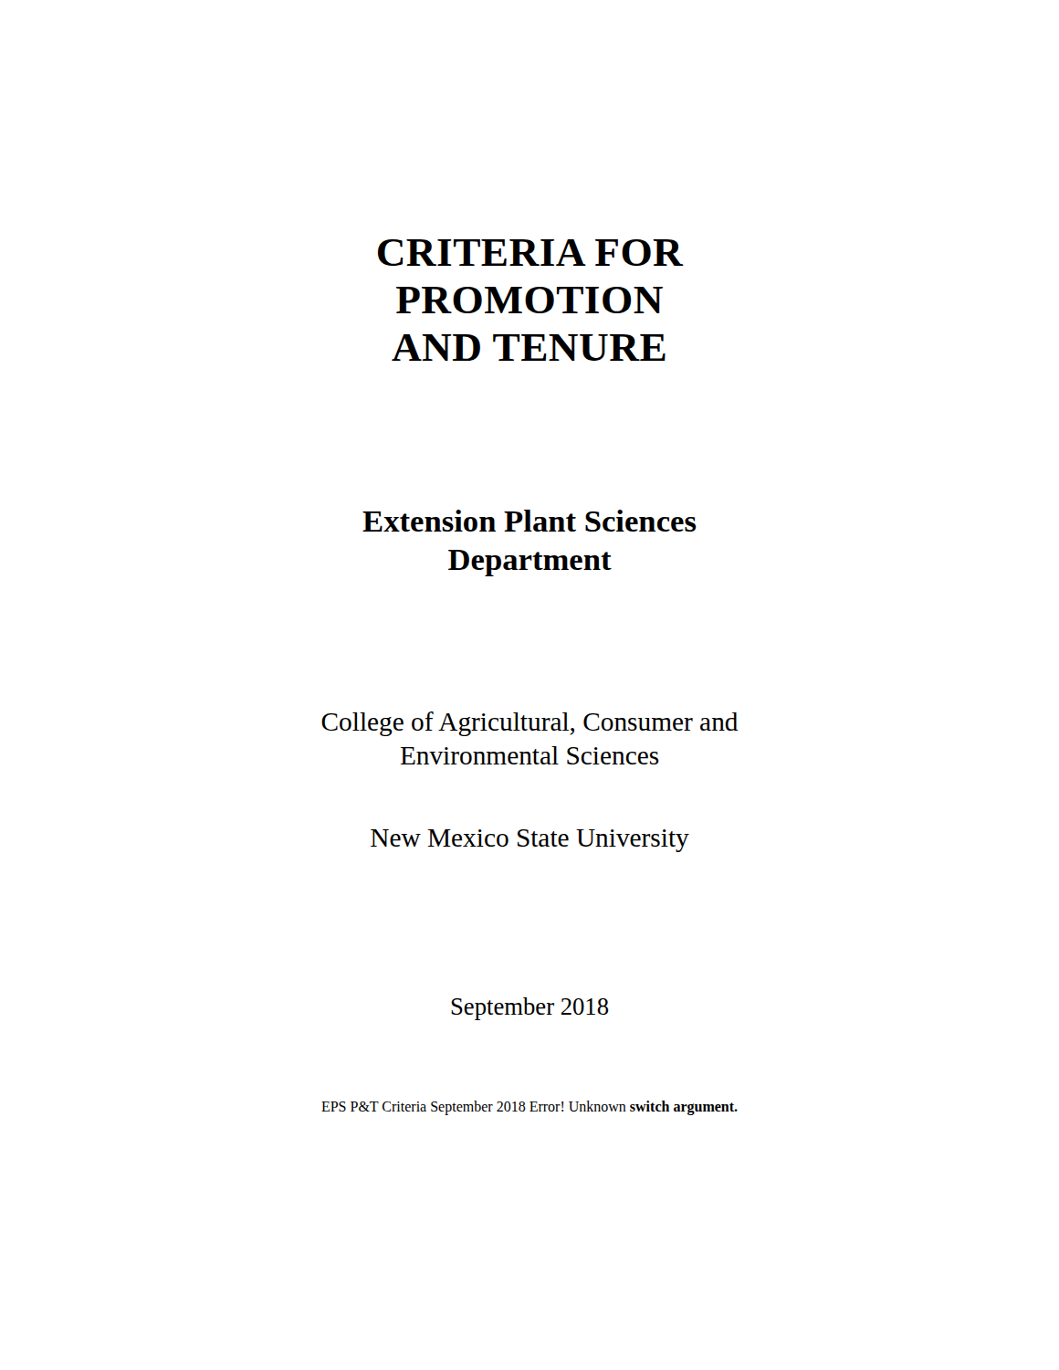CRITERIA FOR PROMOTION
AND TENURE
Extension Plant Sciences
Department
College of Agricultural, Consumer and
Environmental Sciences
New Mexico State University
September 2018
EPS P&T Criteria September 2018 Error! Unknown switch argument.